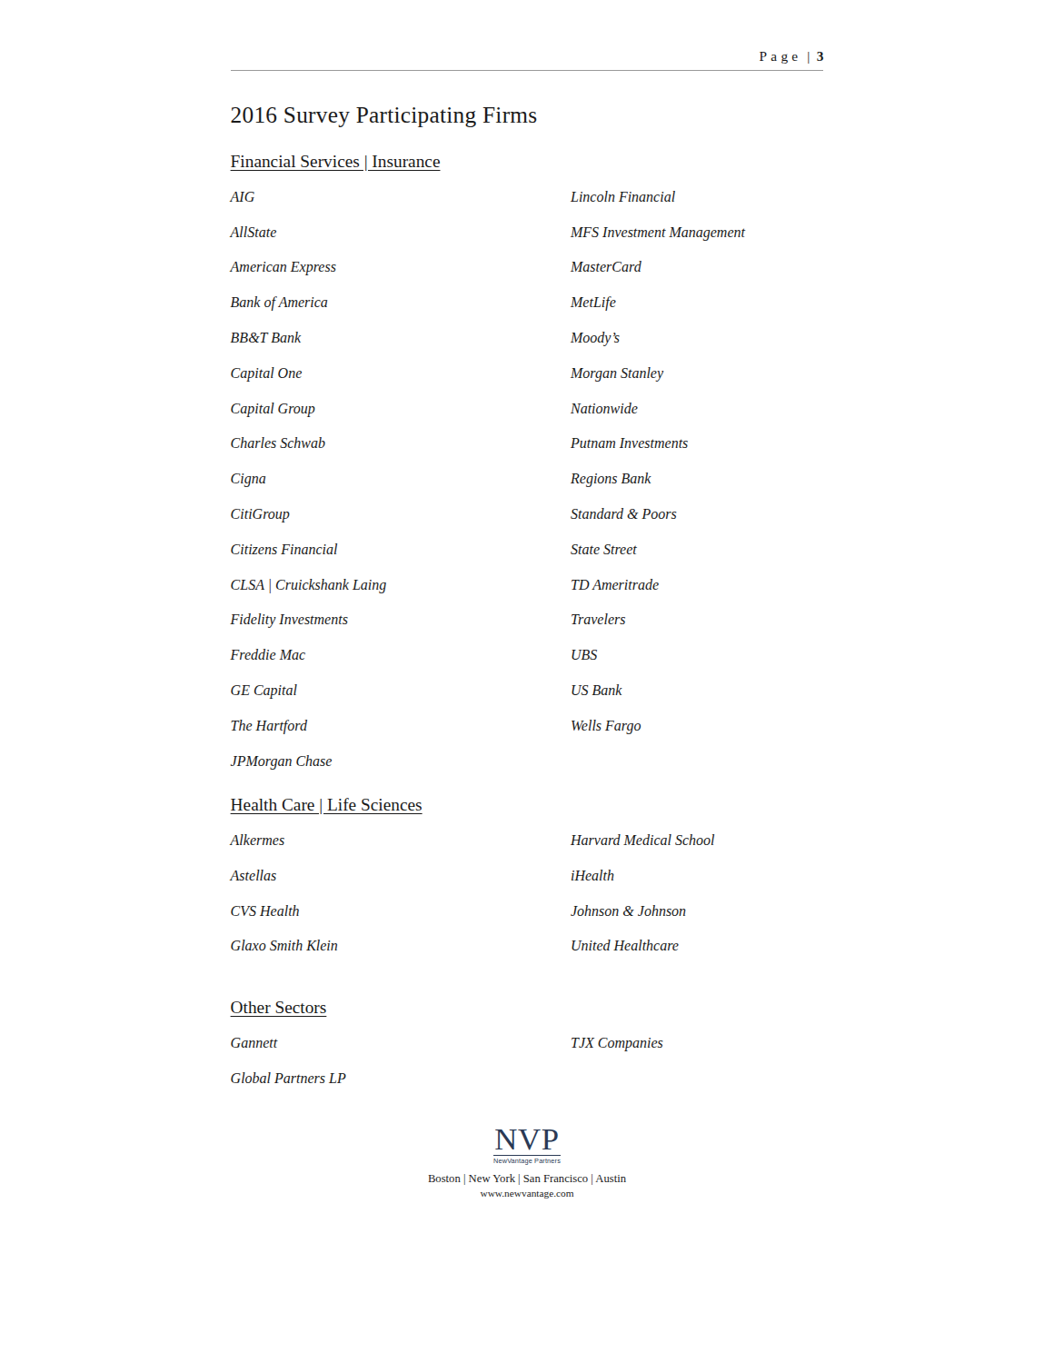Page | 3
2016 Survey Participating Firms
Financial Services | Insurance
AIG
AllState
American Express
Bank of America
BB&T Bank
Capital One
Capital Group
Charles Schwab
Cigna
CitiGroup
Citizens Financial
CLSA | Cruickshank Laing
Fidelity Investments
Freddie Mac
GE Capital
The Hartford
JPMorgan Chase
Lincoln Financial
MFS Investment Management
MasterCard
MetLife
Moody’s
Morgan Stanley
Nationwide
Putnam Investments
Regions Bank
Standard & Poors
State Street
TD Ameritrade
Travelers
UBS
US Bank
Wells Fargo
Health Care | Life Sciences
Alkermes
Astellas
CVS Health
Glaxo Smith Klein
Harvard Medical School
iHealth
Johnson & Johnson
United Healthcare
Other Sectors
Gannett
Global Partners LP
TJX Companies
NVP
NewVantage Partners
Boston | New York | San Francisco | Austin
www.newvantage.com